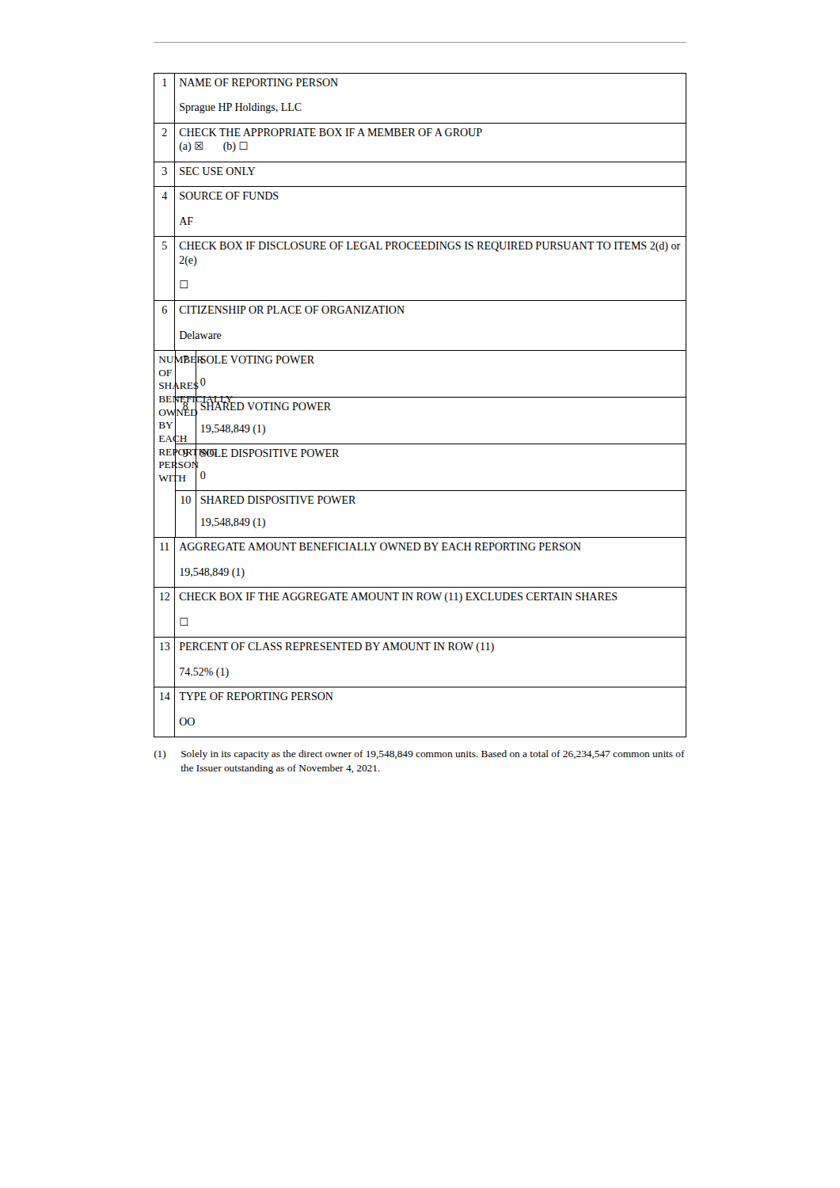| 1 | NAME OF REPORTING PERSON Sprague HP Holdings, LLC |
| 2 | CHECK THE APPROPRIATE BOX IF A MEMBER OF A GROUP (a) ☒ (b) ☐ |
| 3 | SEC USE ONLY |
| 4 | SOURCE OF FUNDS AF |
| 5 | CHECK BOX IF DISCLOSURE OF LEGAL PROCEEDINGS IS REQUIRED PURSUANT TO ITEMS 2(d) or 2(e) ☐ |
| 6 | CITIZENSHIP OR PLACE OF ORGANIZATION Delaware |
| NUMBER OF SHARES BENEFICIALLY OWNED BY EACH REPORTING PERSON WITH | / 7 / SOLE VOTING POWER 0 / / 8 / SHARED VOTING POWER 19,548,849 (1) / / 9 / SOLE DISPOSITIVE POWER 0 / / 10 / SHARED DISPOSITIVE POWER 19,548,849 (1) / |
| 11 | AGGREGATE AMOUNT BENEFICIALLY OWNED BY EACH REPORTING PERSON 19,548,849 (1) |
| 12 | CHECK BOX IF THE AGGREGATE AMOUNT IN ROW (11) EXCLUDES CERTAIN SHARES ☐ |
| 13 | PERCENT OF CLASS REPRESENTED BY AMOUNT IN ROW (11) 74.52% (1) |
| 14 | TYPE OF REPORTING PERSON OO |
| (1) | Solely in its capacity as the direct owner of 19,548,849 common units. Based on a total of 26,234,547 common units of the Issuer outstanding as of November 4, 2021. |